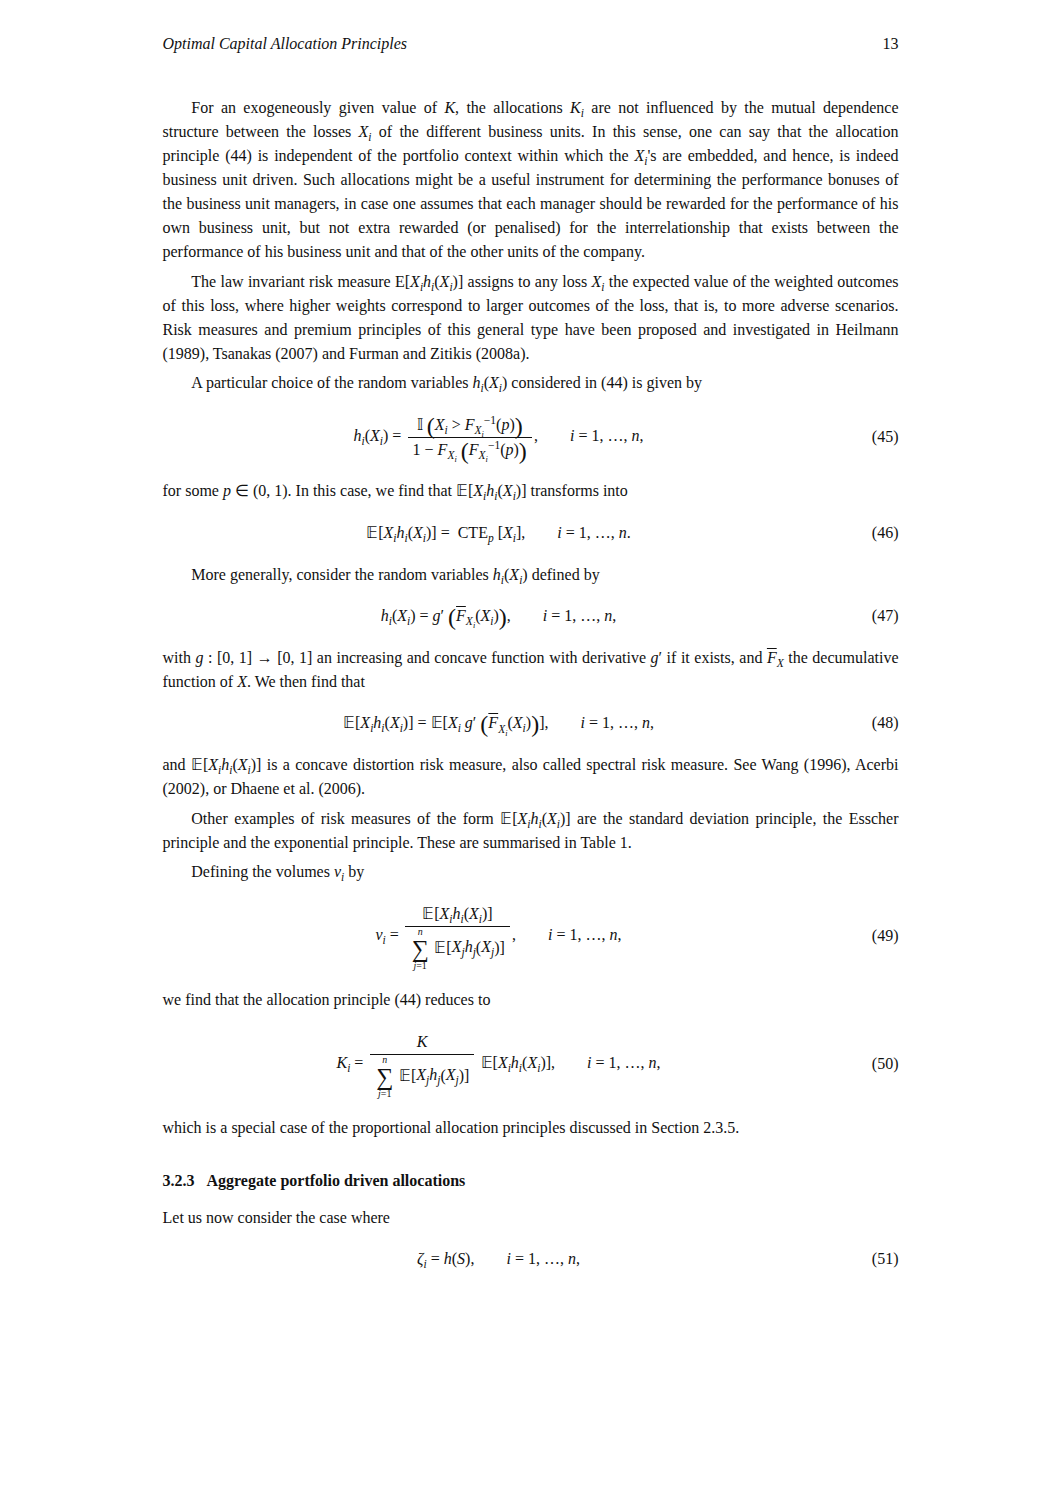Optimal Capital Allocation Principles 13
For an exogeneously given value of K, the allocations Ki are not influenced by the mutual dependence structure between the losses Xi of the different business units. In this sense, one can say that the allocation principle (44) is independent of the portfolio context within which the Xi's are embedded, and hence, is indeed business unit driven. Such allocations might be a useful instrument for determining the performance bonuses of the business unit managers, in case one assumes that each manager should be rewarded for the performance of his own business unit, but not extra rewarded (or penalised) for the interrelationship that exists between the performance of his business unit and that of the other units of the company.
The law invariant risk measure E[Xihi(Xi)] assigns to any loss Xi the expected value of the weighted outcomes of this loss, where higher weights correspond to larger outcomes of the loss, that is, to more adverse scenarios. Risk measures and premium principles of this general type have been proposed and investigated in Heilmann (1989), Tsanakas (2007) and Furman and Zitikis (2008a).
A particular choice of the random variables hi(Xi) considered in (44) is given by
hi(Xi) = 𝕀 (Xi > FXi−1(p)) 1 − FXi (FXi−1(p)) , i = 1, …, n, (45)
for some p ∈ (0, 1). In this case, we find that 𝔼[Xihi(Xi)] transforms into
𝔼[Xihi(Xi)] = CTEp [Xi], i = 1, …, n. (46)
More generally, consider the random variables hi(Xi) defined by
hi(Xi) = g′ (FXi(Xi)), i = 1, …, n, (47)
with g : [0, 1] → [0, 1] an increasing and concave function with derivative g′ if it exists, and FX the decumulative function of X. We then find that
𝔼[Xihi(Xi)] = 𝔼[Xi g′ (FXi(Xi))], i = 1, …, n, (48)
and 𝔼[Xihi(Xi)] is a concave distortion risk measure, also called spectral risk measure. See Wang (1996), Acerbi (2002), or Dhaene et al. (2006).
Other examples of risk measures of the form 𝔼[Xihi(Xi)] are the standard deviation principle, the Esscher principle and the exponential principle. These are summarised in Table 1.
Defining the volumes vi by
vi = 𝔼[Xihi(Xi)] n∑j=1 𝔼[Xjhj(Xj)] , i = 1, …, n, (49)
we find that the allocation principle (44) reduces to
Ki = K n∑j=1 𝔼[Xjhj(Xj)] 𝔼[Xihi(Xi)], i = 1, …, n, (50)
which is a special case of the proportional allocation principles discussed in Section 2.3.5.
3.2.3 Aggregate portfolio driven allocations
Let us now consider the case where
ζi = h(S), i = 1, …, n, (51)